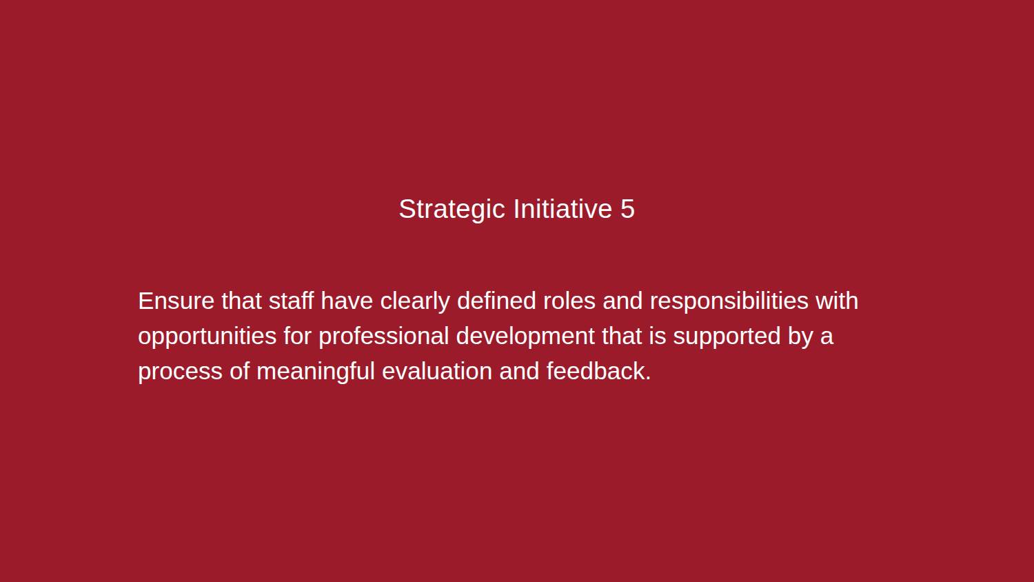Strategic Initiative 5
Ensure that staff have clearly defined roles and responsibilities with opportunities for professional development that is supported by a process of meaningful evaluation and feedback.